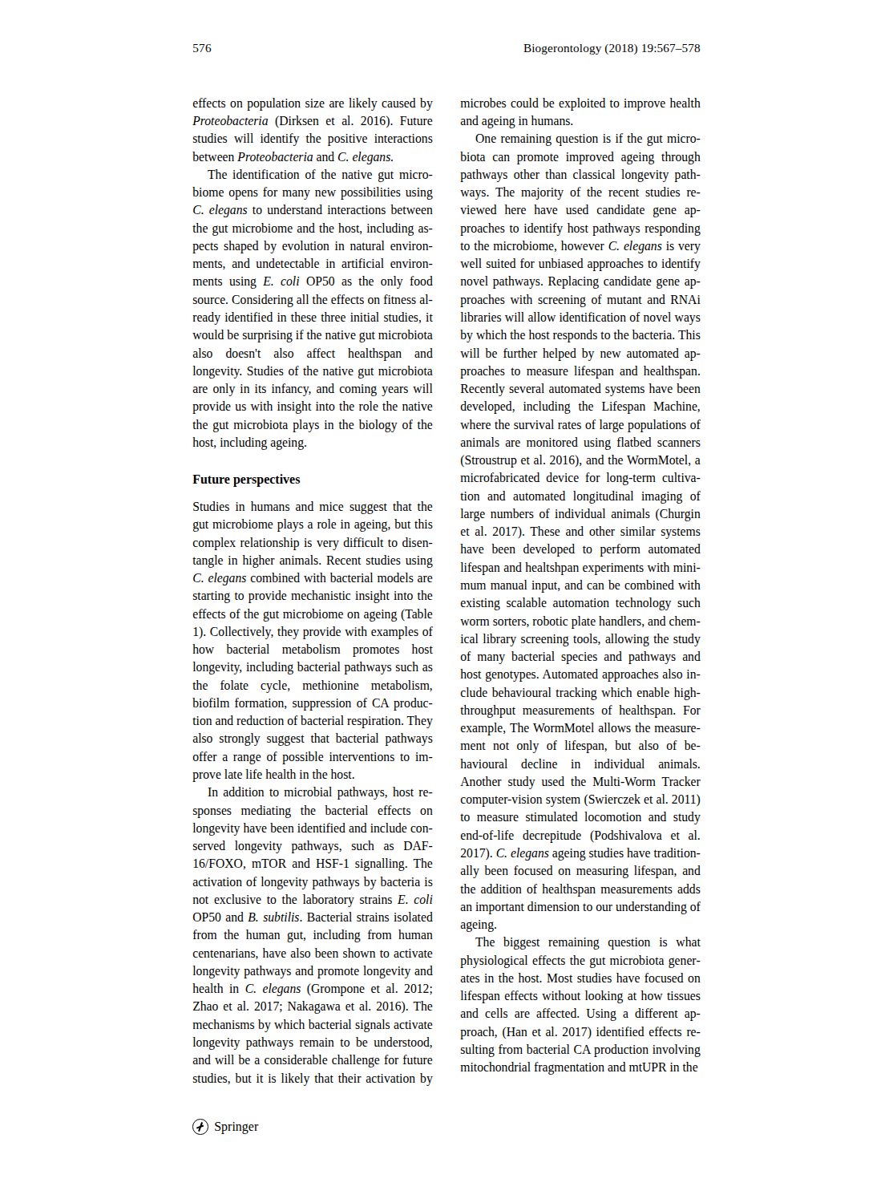576 Biogerontology (2018) 19:567–578
effects on population size are likely caused by Proteobacteria (Dirksen et al. 2016). Future studies will identify the positive interactions between Proteobacteria and C. elegans.
The identification of the native gut microbiome opens for many new possibilities using C. elegans to understand interactions between the gut microbiome and the host, including aspects shaped by evolution in natural environments, and undetectable in artificial environments using E. coli OP50 as the only food source. Considering all the effects on fitness already identified in these three initial studies, it would be surprising if the native gut microbiota also doesn't also affect healthspan and longevity. Studies of the native gut microbiota are only in its infancy, and coming years will provide us with insight into the role the native the gut microbiota plays in the biology of the host, including ageing.
Future perspectives
Studies in humans and mice suggest that the gut microbiome plays a role in ageing, but this complex relationship is very difficult to disentangle in higher animals. Recent studies using C. elegans combined with bacterial models are starting to provide mechanistic insight into the effects of the gut microbiome on ageing (Table 1). Collectively, they provide with examples of how bacterial metabolism promotes host longevity, including bacterial pathways such as the folate cycle, methionine metabolism, biofilm formation, suppression of CA production and reduction of bacterial respiration. They also strongly suggest that bacterial pathways offer a range of possible interventions to improve late life health in the host.
In addition to microbial pathways, host responses mediating the bacterial effects on longevity have been identified and include conserved longevity pathways, such as DAF-16/FOXO, mTOR and HSF-1 signalling. The activation of longevity pathways by bacteria is not exclusive to the laboratory strains E. coli OP50 and B. subtilis. Bacterial strains isolated from the human gut, including from human centenarians, have also been shown to activate longevity pathways and promote longevity and health in C. elegans (Grompone et al. 2012; Zhao et al. 2017; Nakagawa et al. 2016). The mechanisms by which bacterial signals activate longevity pathways remain to be understood, and will be a considerable challenge for future studies, but it is likely that their activation by microbes could be exploited to improve health and ageing in humans.
One remaining question is if the gut microbiota can promote improved ageing through pathways other than classical longevity pathways. The majority of the recent studies reviewed here have used candidate gene approaches to identify host pathways responding to the microbiome, however C. elegans is very well suited for unbiased approaches to identify novel pathways. Replacing candidate gene approaches with screening of mutant and RNAi libraries will allow identification of novel ways by which the host responds to the bacteria. This will be further helped by new automated approaches to measure lifespan and healthspan. Recently several automated systems have been developed, including the Lifespan Machine, where the survival rates of large populations of animals are monitored using flatbed scanners (Stroustrup et al. 2016), and the WormMotel, a microfabricated device for long-term cultivation and automated longitudinal imaging of large numbers of individual animals (Churgin et al. 2017). These and other similar systems have been developed to perform automated lifespan and healtshpan experiments with minimum manual input, and can be combined with existing scalable automation technology such worm sorters, robotic plate handlers, and chemical library screening tools, allowing the study of many bacterial species and pathways and host genotypes. Automated approaches also include behavioural tracking which enable high-throughput measurements of healthspan. For example, The WormMotel allows the measurement not only of lifespan, but also of behavioural decline in individual animals. Another study used the Multi-Worm Tracker computer-vision system (Swierczek et al. 2011) to measure stimulated locomotion and study end-of-life decrepitude (Podshivalova et al. 2017). C. elegans ageing studies have traditionally been focused on measuring lifespan, and the addition of healthspan measurements adds an important dimension to our understanding of ageing.
The biggest remaining question is what physiological effects the gut microbiota generates in the host. Most studies have focused on lifespan effects without looking at how tissues and cells are affected. Using a different approach, (Han et al. 2017) identified effects resulting from bacterial CA production involving mitochondrial fragmentation and mtUPR in the
Springer